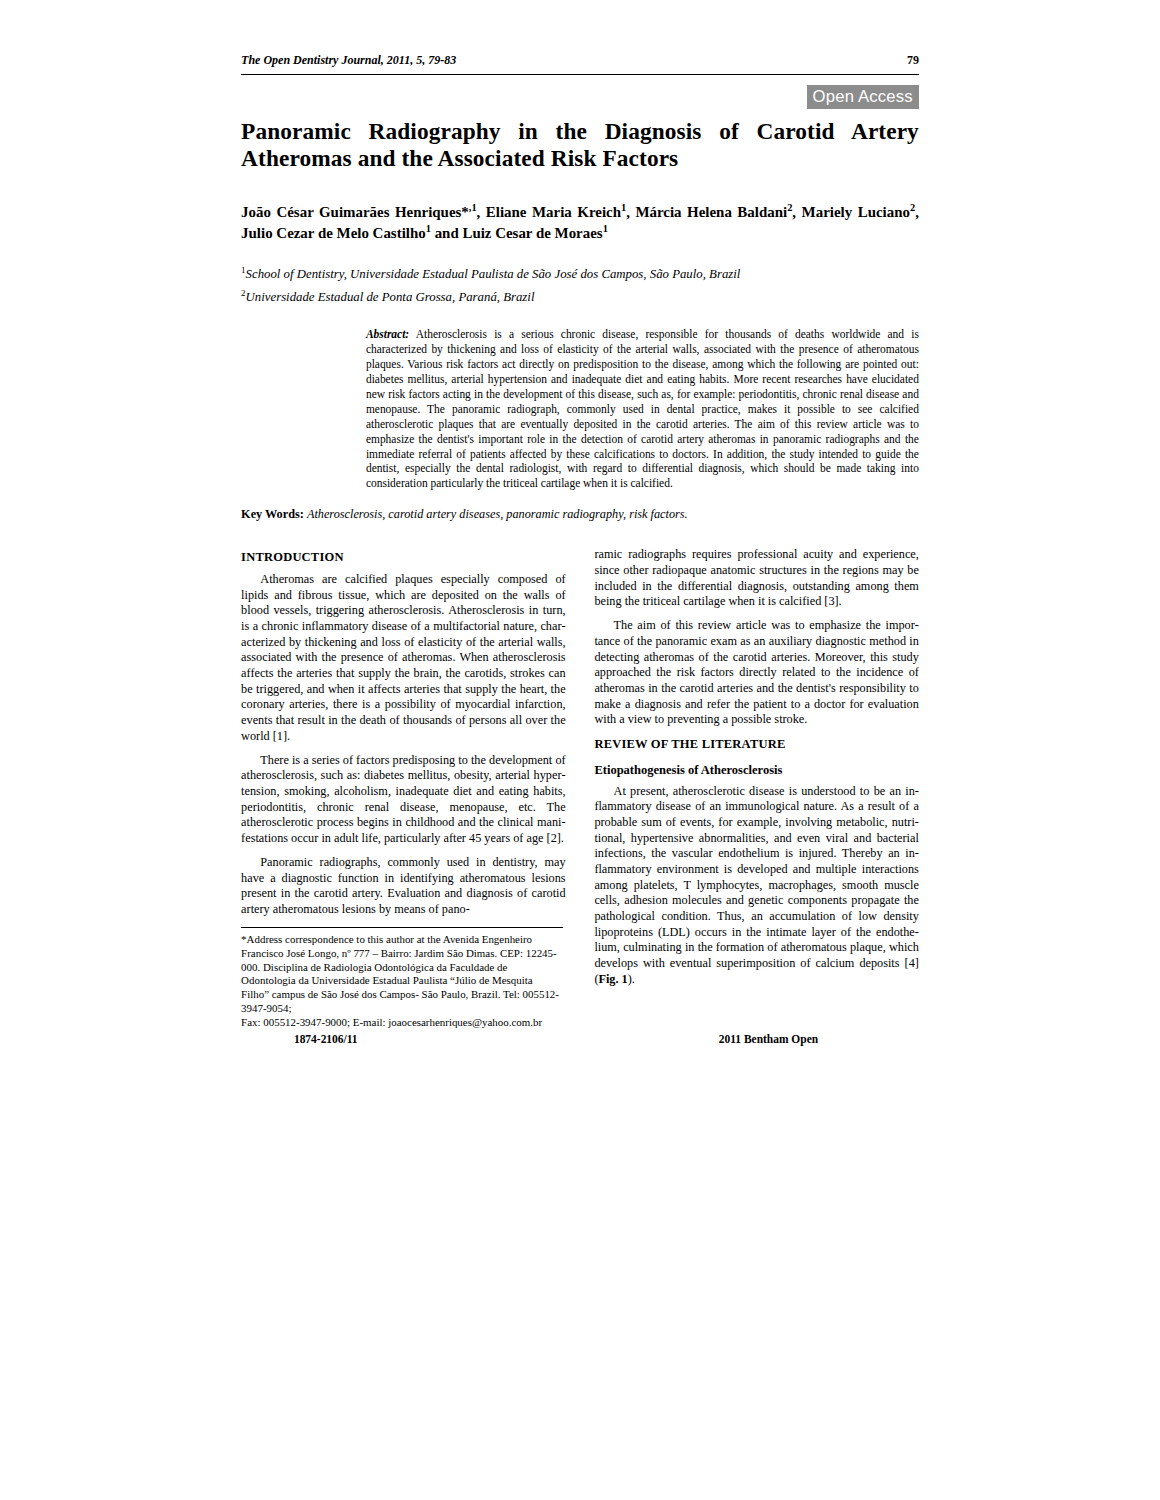The Open Dentistry Journal, 2011, 5, 79-83 79
Open Access
Panoramic Radiography in the Diagnosis of Carotid Artery Atheromas and the Associated Risk Factors
João César Guimarães Henriques*,1, Eliane Maria Kreich1, Márcia Helena Baldani2, Mariely Luciano2, Julio Cezar de Melo Castilho1 and Luiz Cesar de Moraes1
1School of Dentistry, Universidade Estadual Paulista de São José dos Campos, São Paulo, Brazil
2Universidade Estadual de Ponta Grossa, Paraná, Brazil
Abstract: Atherosclerosis is a serious chronic disease, responsible for thousands of deaths worldwide and is characterized by thickening and loss of elasticity of the arterial walls, associated with the presence of atheromatous plaques. Various risk factors act directly on predisposition to the disease, among which the following are pointed out: diabetes mellitus, arterial hypertension and inadequate diet and eating habits. More recent researches have elucidated new risk factors acting in the development of this disease, such as, for example: periodontitis, chronic renal disease and menopause. The panoramic radiograph, commonly used in dental practice, makes it possible to see calcified atherosclerotic plaques that are eventually deposited in the carotid arteries. The aim of this review article was to emphasize the dentist's important role in the detection of carotid artery atheromas in panoramic radiographs and the immediate referral of patients affected by these calcifications to doctors. In addition, the study intended to guide the dentist, especially the dental radiologist, with regard to differential diagnosis, which should be made taking into consideration particularly the triticeal cartilage when it is calcified.
Key Words: Atherosclerosis, carotid artery diseases, panoramic radiography, risk factors.
Introduction
Atheromas are calcified plaques especially composed of lipids and fibrous tissue, which are deposited on the walls of blood vessels, triggering atherosclerosis. Atherosclerosis in turn, is a chronic inflammatory disease of a multifactorial nature, characterized by thickening and loss of elasticity of the arterial walls, associated with the presence of atheromas. When atherosclerosis affects the arteries that supply the brain, the carotids, strokes can be triggered, and when it affects arteries that supply the heart, the coronary arteries, there is a possibility of myocardial infarction, events that result in the death of thousands of persons all over the world [1].
There is a series of factors predisposing to the development of atherosclerosis, such as: diabetes mellitus, obesity, arterial hypertension, smoking, alcoholism, inadequate diet and eating habits, periodontitis, chronic renal disease, menopause, etc. The atherosclerotic process begins in childhood and the clinical manifestations occur in adult life, particularly after 45 years of age [2].
Panoramic radiographs, commonly used in dentistry, may have a diagnostic function in identifying atheromatous lesions present in the carotid artery. Evaluation and diagnosis of carotid artery atheromatous lesions by means of pano-
*Address correspondence to this author at the Avenida Engenheiro Francisco José Longo, nº 777 – Bairro: Jardim São Dimas. CEP: 12245-000. Disciplina de Radiologia Odontológica da Faculdade de Odontologia da Universidade Estadual Paulista “Júlio de Mesquita Filho” campus de São José dos Campos- São Paulo, Brazil. Tel: 005512-3947-9054;
Fax: 005512-3947-9000; E-mail: joaocesarhenriques@yahoo.com.br
ramic radiographs requires professional acuity and experience, since other radiopaque anatomic structures in the regions may be included in the differential diagnosis, outstanding among them being the triticeal cartilage when it is calcified [3].
The aim of this review article was to emphasize the importance of the panoramic exam as an auxiliary diagnostic method in detecting atheromas of the carotid arteries. Moreover, this study approached the risk factors directly related to the incidence of atheromas in the carotid arteries and the dentist's responsibility to make a diagnosis and refer the patient to a doctor for evaluation with a view to preventing a possible stroke.
Review of the Literature
Etiopathogenesis of Atherosclerosis
At present, atherosclerotic disease is understood to be an inflammatory disease of an immunological nature. As a result of a probable sum of events, for example, involving metabolic, nutritional, hypertensive abnormalities, and even viral and bacterial infections, the vascular endothelium is injured. Thereby an inflammatory environment is developed and multiple interactions among platelets, T lymphocytes, macrophages, smooth muscle cells, adhesion molecules and genetic components propagate the pathological condition. Thus, an accumulation of low density lipoproteins (LDL) occurs in the intimate layer of the endothelium, culminating in the formation of atheromatous plaque, which develops with eventual superimposition of calcium deposits [4] (Fig. 1).
1874-2106/11 2011 Bentham Open